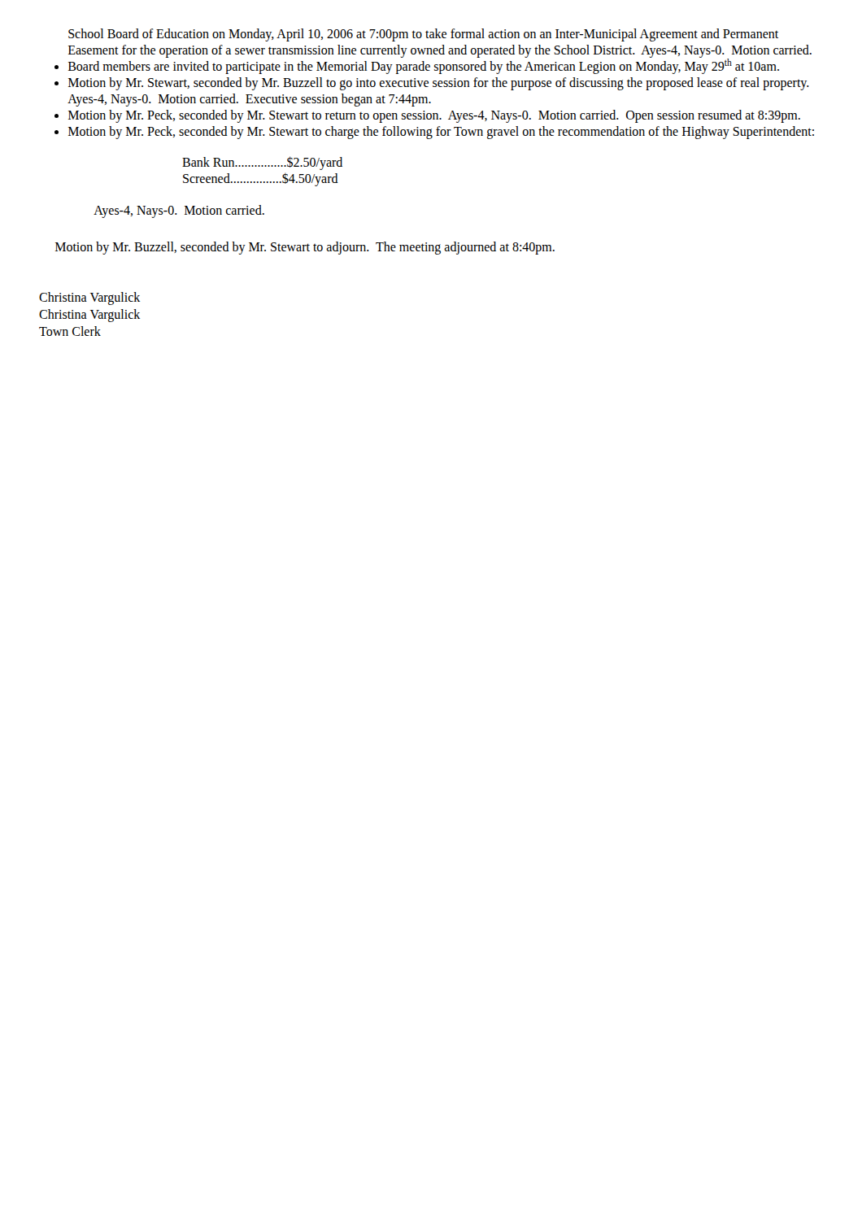School Board of Education on Monday, April 10, 2006 at 7:00pm to take formal action on an Inter-Municipal Agreement and Permanent Easement for the operation of a sewer transmission line currently owned and operated by the School District. Ayes-4, Nays-0. Motion carried.
Board members are invited to participate in the Memorial Day parade sponsored by the American Legion on Monday, May 29th at 10am.
Motion by Mr. Stewart, seconded by Mr. Buzzell to go into executive session for the purpose of discussing the proposed lease of real property. Ayes-4, Nays-0. Motion carried. Executive session began at 7:44pm.
Motion by Mr. Peck, seconded by Mr. Stewart to return to open session. Ayes-4, Nays-0. Motion carried. Open session resumed at 8:39pm.
Motion by Mr. Peck, seconded by Mr. Stewart to charge the following for Town gravel on the recommendation of the Highway Superintendent:
Bank Run................$2.50/yard
Screened................$4.50/yard
Ayes-4, Nays-0. Motion carried.
Motion by Mr. Buzzell, seconded by Mr. Stewart to adjourn. The meeting adjourned at 8:40pm.
Christina Vargulick
Christina Vargulick
Town Clerk